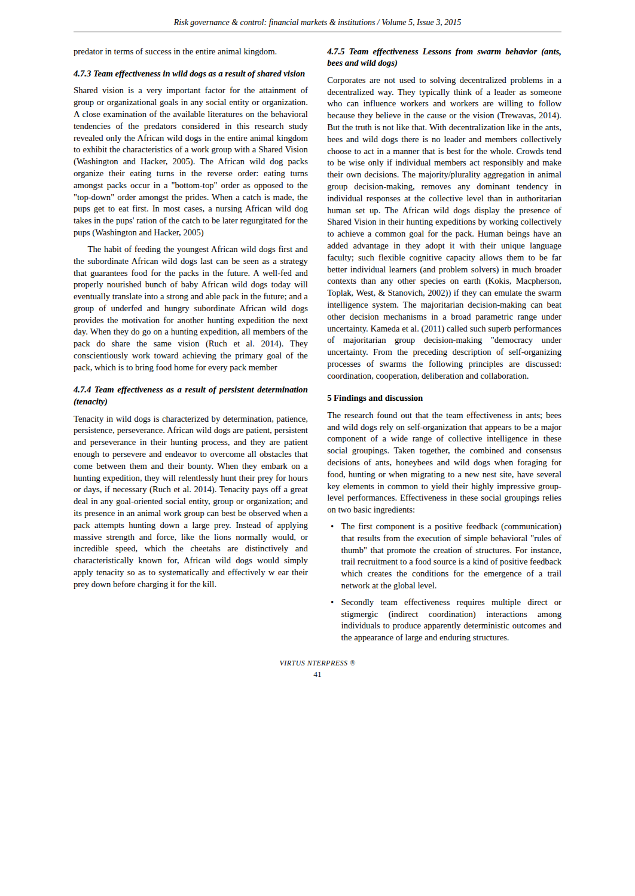Risk governance & control: financial markets & institutions / Volume 5, Issue 3, 2015
predator in terms of success in the entire animal kingdom.
4.7.3 Team effectiveness in wild dogs as a result of shared vision
Shared vision is a very important factor for the attainment of group or organizational goals in any social entity or organization. A close examination of the available literatures on the behavioral tendencies of the predators considered in this research study revealed only the African wild dogs in the entire animal kingdom to exhibit the characteristics of a work group with a Shared Vision (Washington and Hacker, 2005). The African wild dog packs organize their eating turns in the reverse order: eating turns amongst packs occur in a "bottom-top" order as opposed to the "top-down" order amongst the prides. When a catch is made, the pups get to eat first. In most cases, a nursing African wild dog takes in the pups' ration of the catch to be later regurgitated for the pups (Washington and Hacker, 2005)
The habit of feeding the youngest African wild dogs first and the subordinate African wild dogs last can be seen as a strategy that guarantees food for the packs in the future. A well-fed and properly nourished bunch of baby African wild dogs today will eventually translate into a strong and able pack in the future; and a group of underfed and hungry subordinate African wild dogs provides the motivation for another hunting expedition the next day. When they do go on a hunting expedition, all members of the pack do share the same vision (Ruch et al. 2014). They conscientiously work toward achieving the primary goal of the pack, which is to bring food home for every pack member
4.7.4 Team effectiveness as a result of persistent determination (tenacity)
Tenacity in wild dogs is characterized by determination, patience, persistence, perseverance. African wild dogs are patient, persistent and perseverance in their hunting process, and they are patient enough to persevere and endeavor to overcome all obstacles that come between them and their bounty. When they embark on a hunting expedition, they will relentlessly hunt their prey for hours or days, if necessary (Ruch et al. 2014). Tenacity pays off a great deal in any goal-oriented social entity, group or organization; and its presence in an animal work group can best be observed when a pack attempts hunting down a large prey. Instead of applying massive strength and force, like the lions normally would, or incredible speed, which the cheetahs are distinctively and characteristically known for, African wild dogs would simply apply tenacity so as to systematically and effectively w ear their prey down before charging it for the kill.
4.7.5 Team effectiveness Lessons from swarm behavior (ants, bees and wild dogs)
Corporates are not used to solving decentralized problems in a decentralized way. They typically think of a leader as someone who can influence workers and workers are willing to follow because they believe in the cause or the vision (Trewavas, 2014). But the truth is not like that. With decentralization like in the ants, bees and wild dogs there is no leader and members collectively choose to act in a manner that is best for the whole. Crowds tend to be wise only if individual members act responsibly and make their own decisions. The majority/plurality aggregation in animal group decision-making, removes any dominant tendency in individual responses at the collective level than in authoritarian human set up. The African wild dogs display the presence of Shared Vision in their hunting expeditions by working collectively to achieve a common goal for the pack. Human beings have an added advantage in they adopt it with their unique language faculty; such flexible cognitive capacity allows them to be far better individual learners (and problem solvers) in much broader contexts than any other species on earth (Kokis, Macpherson, Toplak, West, & Stanovich, 2002)) if they can emulate the swarm intelligence system. The majoritarian decision-making can beat other decision mechanisms in a broad parametric range under uncertainty. Kameda et al. (2011) called such superb performances of majoritarian group decision-making "democracy under uncertainty. From the preceding description of self-organizing processes of swarms the following principles are discussed: coordination, cooperation, deliberation and collaboration.
5 Findings and discussion
The research found out that the team effectiveness in ants; bees and wild dogs rely on self-organization that appears to be a major component of a wide range of collective intelligence in these social groupings. Taken together, the combined and consensus decisions of ants, honeybees and wild dogs when foraging for food, hunting or when migrating to a new nest site, have several key elements in common to yield their highly impressive group-level performances. Effectiveness in these social groupings relies on two basic ingredients:
The first component is a positive feedback (communication) that results from the execution of simple behavioral "rules of thumb" that promote the creation of structures. For instance, trail recruitment to a food source is a kind of positive feedback which creates the conditions for the emergence of a trail network at the global level.
Secondly team effectiveness requires multiple direct or stigmergic (indirect coordination) interactions among individuals to produce apparently deterministic outcomes and the appearance of large and enduring structures.
VIRTUS NTERPRESS ®
41